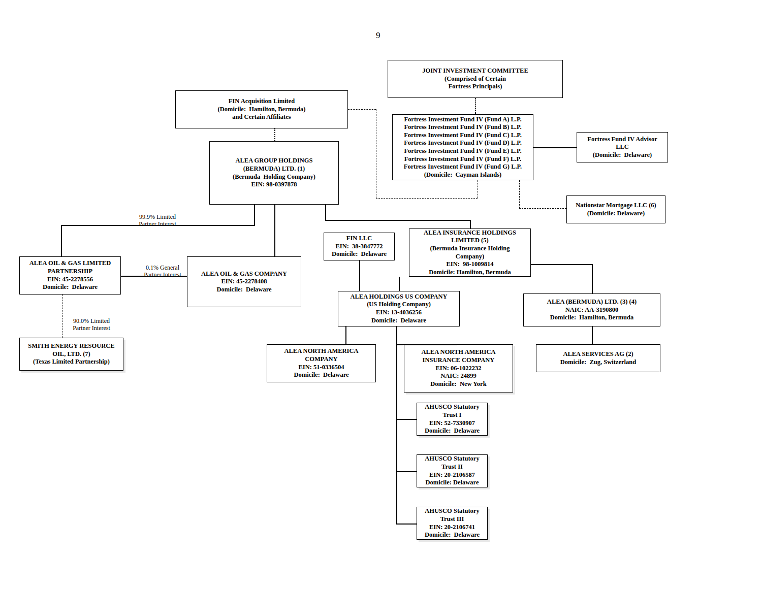9
JOINT INVESTMENT COMMITTEE
(Comprised of Certain
Fortress Principals)
FIN Acquisition Limited
(Domicile: Hamilton, Bermuda)
and Certain Affiliates
Fortress Investment Fund IV (Fund A) L.P.
Fortress Investment Fund IV (Fund B) L.P.
Fortress Investment Fund IV (Fund C) L.P.
Fortress Investment Fund IV (Fund D) L.P.
Fortress Investment Fund IV (Fund E) L.P.
Fortress Investment Fund IV (Fund F) L.P.
Fortress Investment Fund IV (Fund G) L.P.
(Domicile: Cayman Islands)
Fortress Fund IV Advisor
LLC
(Domicile: Delaware)
ALEA GROUP HOLDINGS
(BERMUDA) LTD. (1)
(Bermuda Holding Company)
EIN: 98-0397878
Nationstar Mortgage LLC (6)
(Domicile: Delaware)
FIN LLC
EIN: 38-3847772
Domicile: Delaware
ALEA INSURANCE HOLDINGS
LIMITED (5)
(Bermuda Insurance Holding
Company)
EIN: 98-1009814
Domicile: Hamilton, Bermuda
ALEA OIL & GAS LIMITED
PARTNERSHIP
EIN: 45-2278556
Domicile: Delaware
ALEA OIL & GAS COMPANY
EIN: 45-2278408
Domicile: Delaware
ALEA (BERMUDA) LTD. (3) (4)
NAIC: AA-3190800
Domicile: Hamilton, Bermuda
ALEA HOLDINGS US COMPANY
(US Holding Company)
EIN: 13-4036256
Domicile: Delaware
SMITH ENERGY RESOURCE
OIL, LTD. (7)
(Texas Limited Partnership)
ALEA NORTH AMERICA
COMPANY
EIN: 51-0336504
Domicile: Delaware
ALEA NORTH AMERICA
INSURANCE COMPANY
EIN: 06-1022232
NAIC: 24899
Domicile: New York
ALEA SERVICES AG (2)
Domicile: Zug, Switzerland
AHUSCO Statutory
Trust I
EIN: 52-7330907
Domicile: Delaware
AHUSCO Statutory
Trust II
EIN: 20-2106587
Domicile: Delaware
AHUSCO Statutory
Trust III
EIN: 20-2106741
Domicile: Delaware
99.9% Limited
Partner Interest
0.1% General
Partner Interest
90.0% Limited
Partner Interest